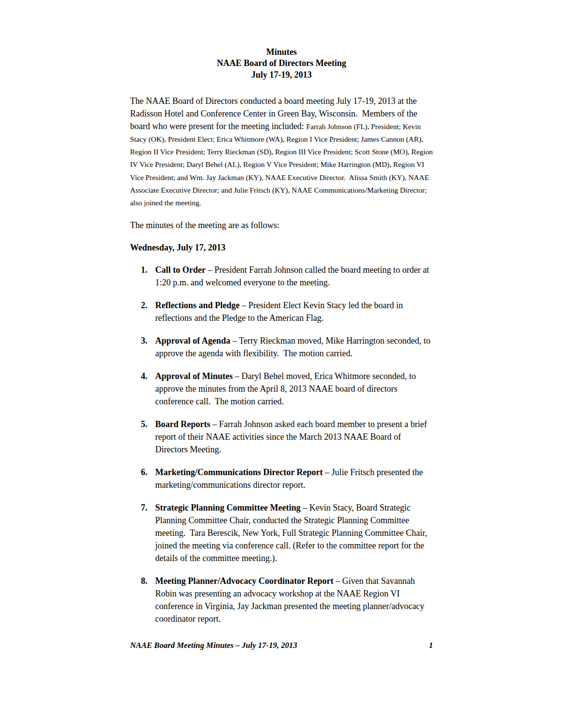Minutes
NAAE Board of Directors Meeting
July 17-19, 2013
The NAAE Board of Directors conducted a board meeting July 17-19, 2013 at the Radisson Hotel and Conference Center in Green Bay, Wisconsin. Members of the board who were present for the meeting included: Farrah Johnson (FL), President; Kevin Stacy (OK), President Elect; Erica Whitmore (WA), Region I Vice President; James Cannon (AR), Region II Vice President; Terry Rieckman (SD), Region III Vice President; Scott Stone (MO), Region IV Vice President; Daryl Behel (AL), Region V Vice President; Mike Harrington (MD), Region VI Vice President; and Wm. Jay Jackman (KY), NAAE Executive Director. Alissa Smith (KY), NAAE Associate Executive Director; and Julie Fritsch (KY), NAAE Communications/Marketing Director; also joined the meeting.
The minutes of the meeting are as follows:
Wednesday, July 17, 2013
Call to Order – President Farrah Johnson called the board meeting to order at 1:20 p.m. and welcomed everyone to the meeting.
Reflections and Pledge – President Elect Kevin Stacy led the board in reflections and the Pledge to the American Flag.
Approval of Agenda – Terry Rieckman moved, Mike Harrington seconded, to approve the agenda with flexibility. The motion carried.
Approval of Minutes – Daryl Behel moved, Erica Whitmore seconded, to approve the minutes from the April 8, 2013 NAAE board of directors conference call. The motion carried.
Board Reports – Farrah Johnson asked each board member to present a brief report of their NAAE activities since the March 2013 NAAE Board of Directors Meeting.
Marketing/Communications Director Report – Julie Fritsch presented the marketing/communications director report.
Strategic Planning Committee Meeting – Kevin Stacy, Board Strategic Planning Committee Chair, conducted the Strategic Planning Committee meeting. Tara Berescik, New York, Full Strategic Planning Committee Chair, joined the meeting via conference call. (Refer to the committee report for the details of the committee meeting.).
Meeting Planner/Advocacy Coordinator Report – Given that Savannah Robin was presenting an advocacy workshop at the NAAE Region VI conference in Virginia, Jay Jackman presented the meeting planner/advocacy coordinator report.
NAAE Board Meeting Minutes – July 17-19, 2013 1